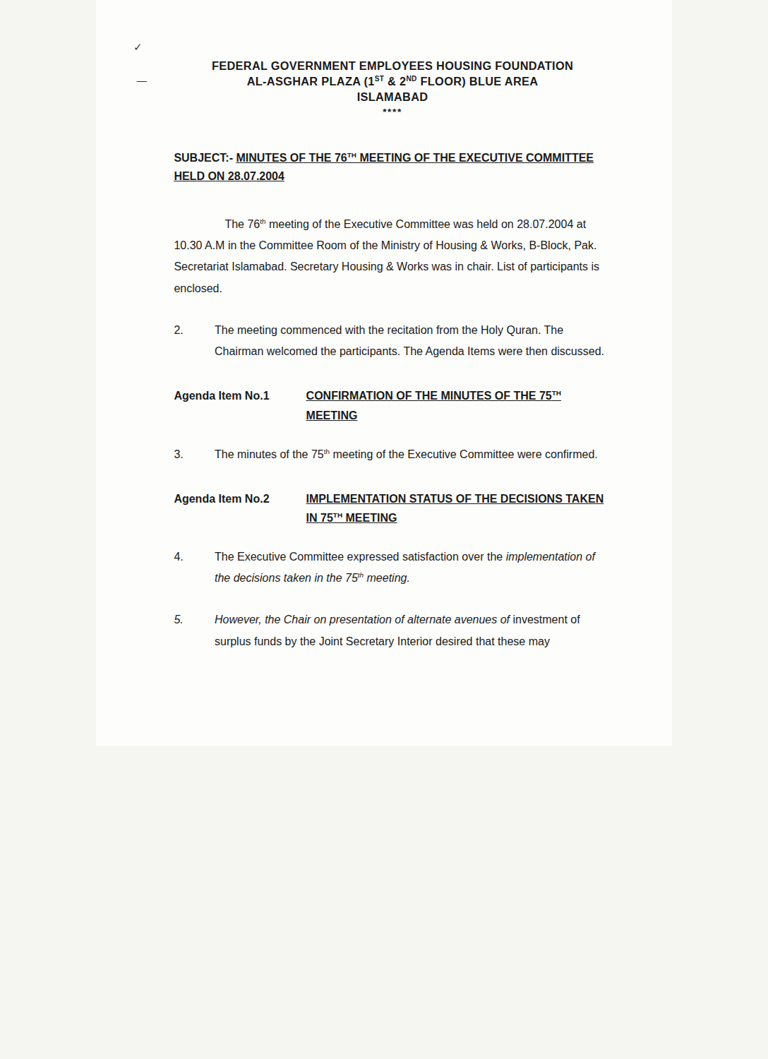✓
—
FEDERAL GOVERNMENT EMPLOYEES HOUSING FOUNDATION
AL-ASGHAR PLAZA (1ST & 2ND FLOOR) BLUE AREA
ISLAMABAD
****
SUBJECT:- MINUTES OF THE 76TH MEETING OF THE EXECUTIVE COMMITTEE HELD ON 28.07.2004
The 76th meeting of the Executive Committee was held on 28.07.2004 at 10.30 A.M in the Committee Room of the Ministry of Housing & Works, B-Block, Pak. Secretariat Islamabad. Secretary Housing & Works was in chair. List of participants is enclosed.
2.
The meeting commenced with the recitation from the Holy Quran. The Chairman welcomed the participants. The Agenda Items were then discussed.
Agenda Item No.1 CONFIRMATION OF THE MINUTES OF THE 75TH MEETING
3.
The minutes of the 75th meeting of the Executive Committee were confirmed.
Agenda Item No.2 IMPLEMENTATION STATUS OF THE DECISIONS TAKEN IN 75TH MEETING
4.
The Executive Committee expressed satisfaction over the implementation of the decisions taken in the 75th meeting.
5.
However, the Chair on presentation of alternate avenues of investment of surplus funds by the Joint Secretary Interior desired that these may